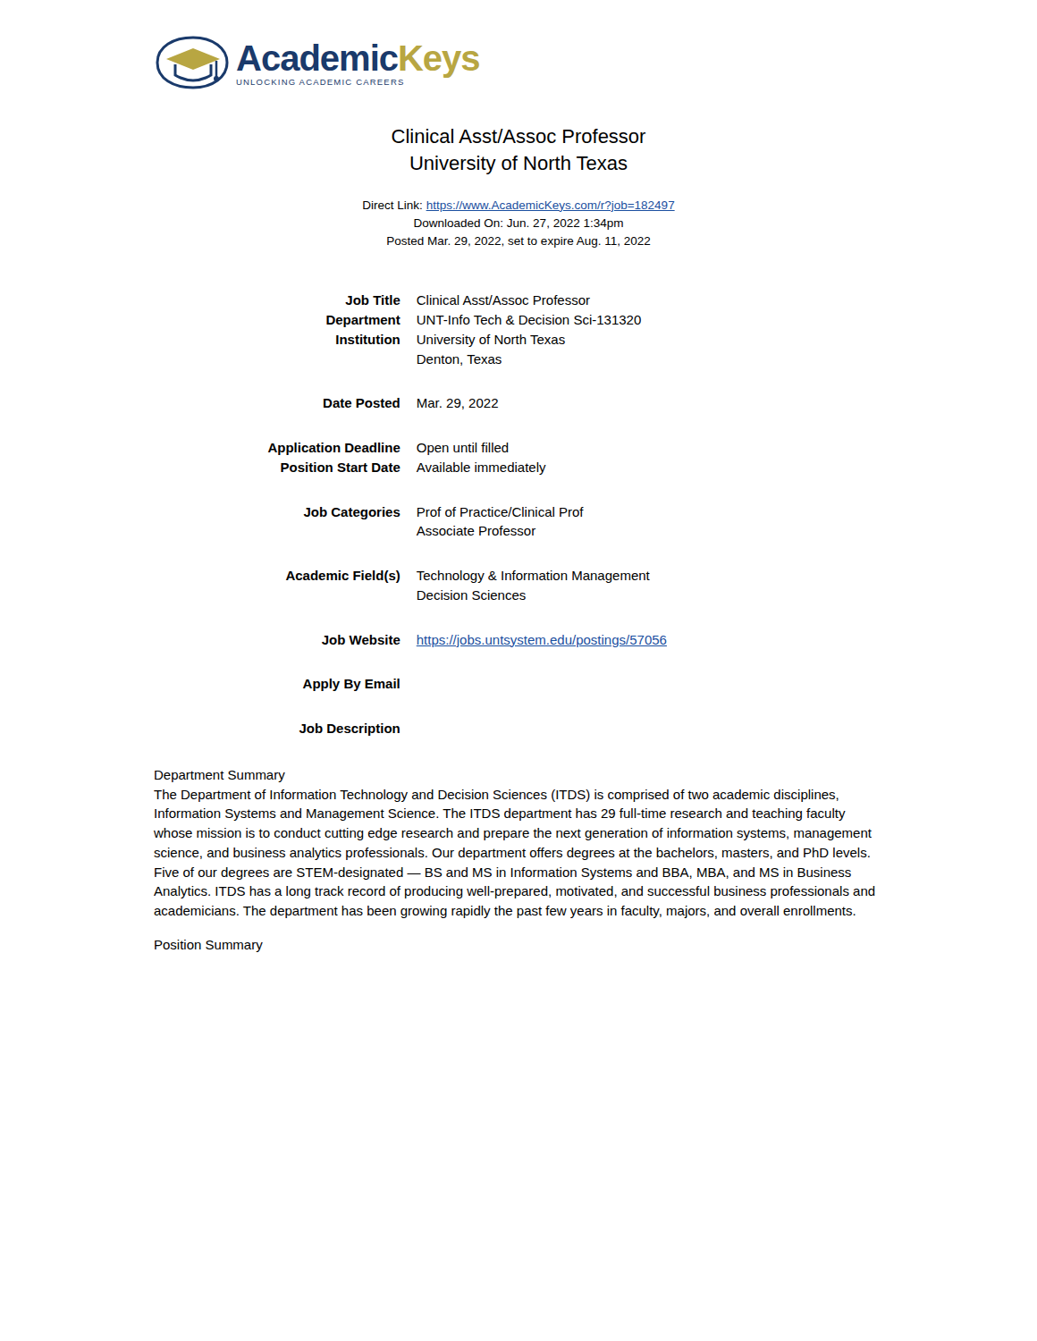Academic Keys
UNLOCKING ACADEMIC CAREERS
Clinical Asst/Assoc Professor
University of North Texas
Direct Link: https://www.AcademicKeys.com/r?job=182497
Downloaded On: Jun. 27, 2022 1:34pm
Posted Mar. 29, 2022, set to expire Aug. 11, 2022
| Job Title | Clinical Asst/Assoc Professor |
| Department | UNT-Info Tech & Decision Sci-131320 |
| Institution | University of North Texas Denton, Texas |
| Date Posted | Mar. 29, 2022 |
| Application Deadline | Open until filled |
| Position Start Date | Available immediately |
| Job Categories | Prof of Practice/Clinical Prof Associate Professor |
| Academic Field(s) | Technology & Information Management Decision Sciences |
| Job Website | https://jobs.untsystem.edu/postings/57056 |
| Apply By Email | |
| Job Description | |
Department Summary
The Department of Information Technology and Decision Sciences (ITDS) is comprised of two academic disciplines, Information Systems and Management Science. The ITDS department has 29 full-time research and teaching faculty whose mission is to conduct cutting edge research and prepare the next generation of information systems, management science, and business analytics professionals. Our department offers degrees at the bachelors, masters, and PhD levels. Five of our degrees are STEM-designated — BS and MS in Information Systems and BBA, MBA, and MS in Business Analytics. ITDS has a long track record of producing well-prepared, motivated, and successful business professionals and academicians. The department has been growing rapidly the past few years in faculty, majors, and overall enrollments.
Position Summary